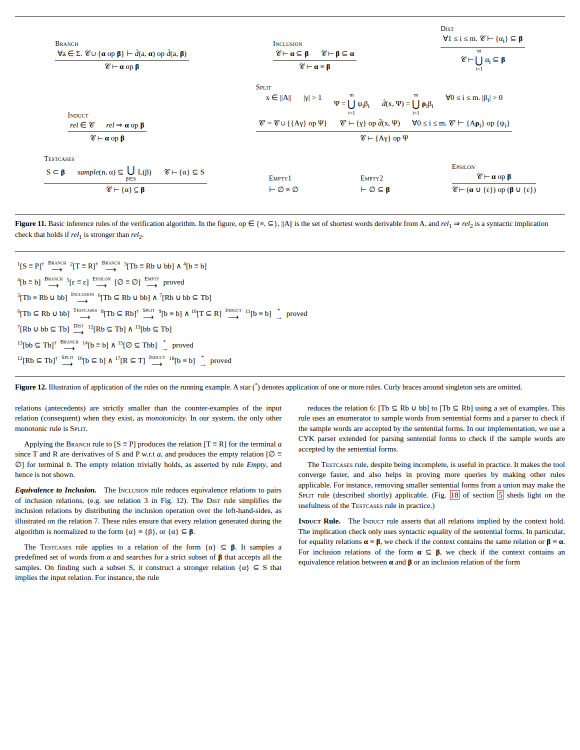Branch
∀a ∈ Σ. 𝒞 ∪ {α op β} ⊢ d̂(a, α) op d̂(a, β)
𝒞 ⊢ α op β
Inclusion
𝒞 ⊢ α ⊆ β 𝒞 ⊢ β ⊆ α
𝒞 ⊢ α ≡ β
Dist
∀1 ≤ i ≤ m. 𝒞 ⊢ {αi} ⊆ β
𝒞 ⊢ m ⋃ i=1 αi ⊆ β
Induct
rel ∈ 𝒞 rel ⇒ α op β
𝒞 ⊢ α op β
Split
x ∈ ||A|| |γ| > 1 Ψ = m ⋃ i=1 ψiβi d̂(x, Ψ) = m ⋃ i=1 ρiβi ∀0 ≤ i ≤ m. |βi| > 0
𝒞′ = 𝒞 ∪ {{Aγ} op Ψ} 𝒞′ ⊢ {γ} op d̂(x, Ψ) ∀0 ≤ i ≤ m. 𝒞′ ⊢ {Aρi} op {ψi}
𝒞 ⊢ {Aγ} op Ψ
Testcases
S ⊂ β sample(n, α) ⊆ ⋃ β∈S L(β) 𝒞 ⊢ {α} ⊆ S
𝒞 ⊢ {α} ⊆ β
Empty1
⊢ ∅ ≡ ∅
Empty2
⊢ ∅ ⊆ β
Epsilon
𝒞 ⊢ α op β
𝒞 ⊢ (α ∪ {ε}) op (β ∪ {ε})
Figure 11. Basic inference rules of the verification algorithm. In the figure, op ∈ {≡, ⊆}, ||A|| is the set of shortest words derivable from A, and rel1 ⇒ rel2 is a syntactic implication check that holds if rel1 is stronger than rel2.
1[S ≡ P]† Branch⟶ 2[T ≡ R]† Branch⟶ 3[Tb ≡ Rb ∪ bb] ∧ 4[b ≡ b]
4[b ≡ b] Branch⟶ 5[ε ≡ ε] Epsilon⟶ [∅ ≡ ∅] Empty⟶ proved
3[Tb ≡ Rb ∪ bb] Inclusion⟶ 6[Tb ⊆ Rb ∪ bb] ∧ 7[Rb ∪ bb ⊆ Tb]
6[Tb ⊆ Rb ∪ bb] Testcases⟶ 8[Tb ⊆ Rb]† Split⟶ 9[b ≡ b] ∧ 10[T ⊆ R] Induct⟶ 11[b ≡ b] *→ proved
7[Rb ∪ bb ⊆ Tb] Dist⟶ 12[Rb ⊆ Tb] ∧ 13[bb ⊆ Tb]
13[bb ⊆ Tb]† Branch⟶ 14[b ≡ b] ∧ 15[∅ ⊆ Tbb] *→ proved
12[Rb ⊆ Tb]† Split⟶ 16[b ⊆ b] ∧ 17[R ⊆ T] Induct⟶ 18[b ≡ b] *→ proved
Figure 12. Illustration of application of the rules on the running example. A star (*) denotes application of one or more rules. Curly braces around singleton sets are omitted.
relations (antecedents) are strictly smaller than the counter-examples of the input relation (consequent) when they exist, as monotonicity. In our system, the only other monotonic rule is Split.
Applying the Branch rule to [S ≡ P] produces the relation [T ≡ R] for the terminal a since T and R are derivatives of S and P w.r.t a, and produces the empty relation [∅ ≡ ∅] for terminal b. The empty relation trivially holds, as asserted by rule Empty, and hence is not shown.
Equivalence to Inclusion. The Inclusion rule reduces equivalence relations to pairs of inclusion relations, (e.g. see relation 3 in Fig. 12). The Dist rule simplifies the inclusion relations by distributing the inclusion operation over the left-hand-sides, as illustrated on the relation 7. These rules ensure that every relation generated during the algorithm is normalized to the form {α} ≡ {β}, or {α} ⊆ β.
The Testcases rule applies to a relation of the form {α} ⊆ β. It samples a predefined set of words from α and searches for a strict subset of β that accepts all the samples. On finding such a subset S, it construct a stronger relation {α} ⊆ S that implies the input relation. For instance, the rule
reduces the relation 6: [Tb ⊆ Rb ∪ bb] to [Tb ⊆ Rb] using a set of examples. This rule uses an enumerator to sample words from sentential forms and a parser to check if the sample words are accepted by the sentential forms. In our implementation, we use a CYK parser extended for parsing sentential forms to check if the sample words are accepted by the sentential forms.
The Testcases rule, despite being incomplete, is useful in practice. It makes the tool converge faster, and also helps in proving more queries by making other rules applicable. For instance, removing smaller sentential forms from a union may make the Split rule (described shortly) applicable. (Fig. 18 of section 5 sheds light on the usefulness of the Testcases rule in practice.)
Induct Rule. The Induct rule asserts that all relations implied by the context hold. The implication check only uses syntactic equality of the sentential forms. In particular, for equality relations α ≡ β, we check if the context contains the same relation or β ≡ α. For inclusion relations of the form α ⊆ β, we check if the context contains an equivalence relation between α and β or an inclusion relation of the form